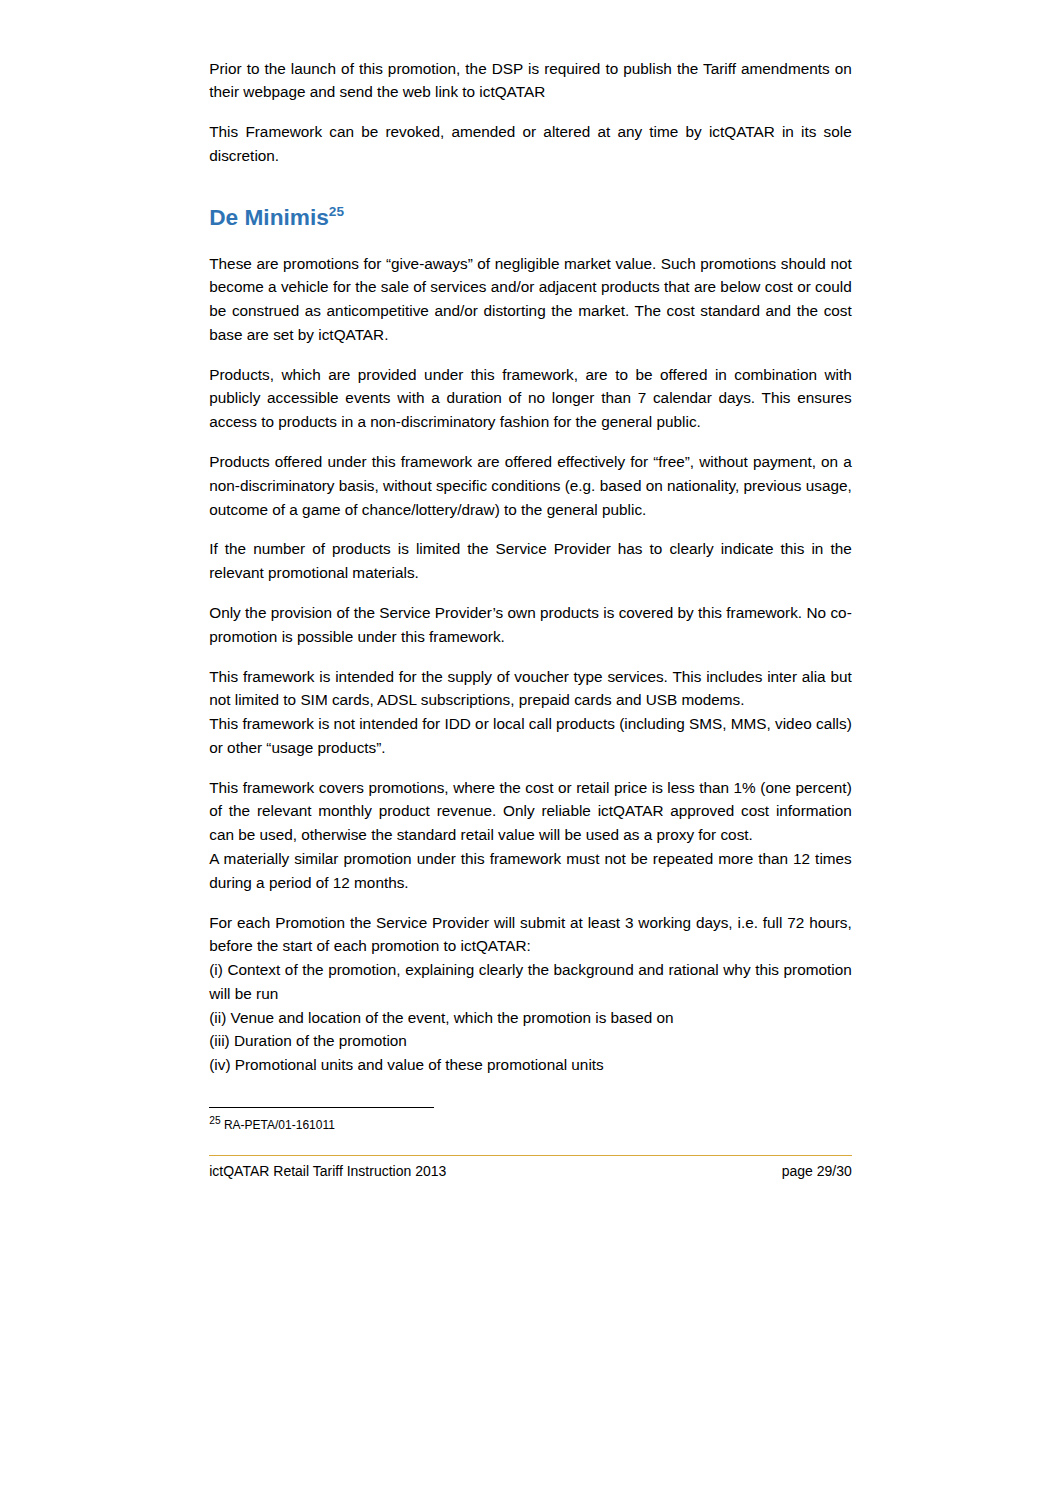Prior to the launch of this promotion, the DSP is required to publish the Tariff amendments on their webpage and send the web link to ictQATAR
This Framework can be revoked, amended or altered at any time by ictQATAR in its sole discretion.
De Minimis25
These are promotions for “give-aways” of negligible market value. Such promotions should not become a vehicle for the sale of services and/or adjacent products that are below cost or could be construed as anticompetitive and/or distorting the market. The cost standard and the cost base are set by ictQATAR.
Products, which are provided under this framework, are to be offered in combination with publicly accessible events with a duration of no longer than 7 calendar days. This ensures access to products in a non-discriminatory fashion for the general public.
Products offered under this framework are offered effectively for “free”, without payment, on a non-discriminatory basis, without specific conditions (e.g. based on nationality, previous usage, outcome of a game of chance/lottery/draw) to the general public.
If the number of products is limited the Service Provider has to clearly indicate this in the relevant promotional materials.
Only the provision of the Service Provider’s own products is covered by this framework. No co-promotion is possible under this framework.
This framework is intended for the supply of voucher type services. This includes inter alia but not limited to SIM cards, ADSL subscriptions, prepaid cards and USB modems.
This framework is not intended for IDD or local call products (including SMS, MMS, video calls) or other “usage products”.
This framework covers promotions, where the cost or retail price is less than 1% (one percent) of the relevant monthly product revenue. Only reliable ictQATAR approved cost information can be used, otherwise the standard retail value will be used as a proxy for cost.
A materially similar promotion under this framework must not be repeated more than 12 times during a period of 12 months.
For each Promotion the Service Provider will submit at least 3 working days, i.e. full 72 hours, before the start of each promotion to ictQATAR:
(i) Context of the promotion, explaining clearly the background and rational why this promotion will be run
(ii) Venue and location of the event, which the promotion is based on
(iii) Duration of the promotion
(iv) Promotional units and value of these promotional units
25 RA-PETA/01-161011
ictQATAR Retail Tariff Instruction 2013 page 29/30